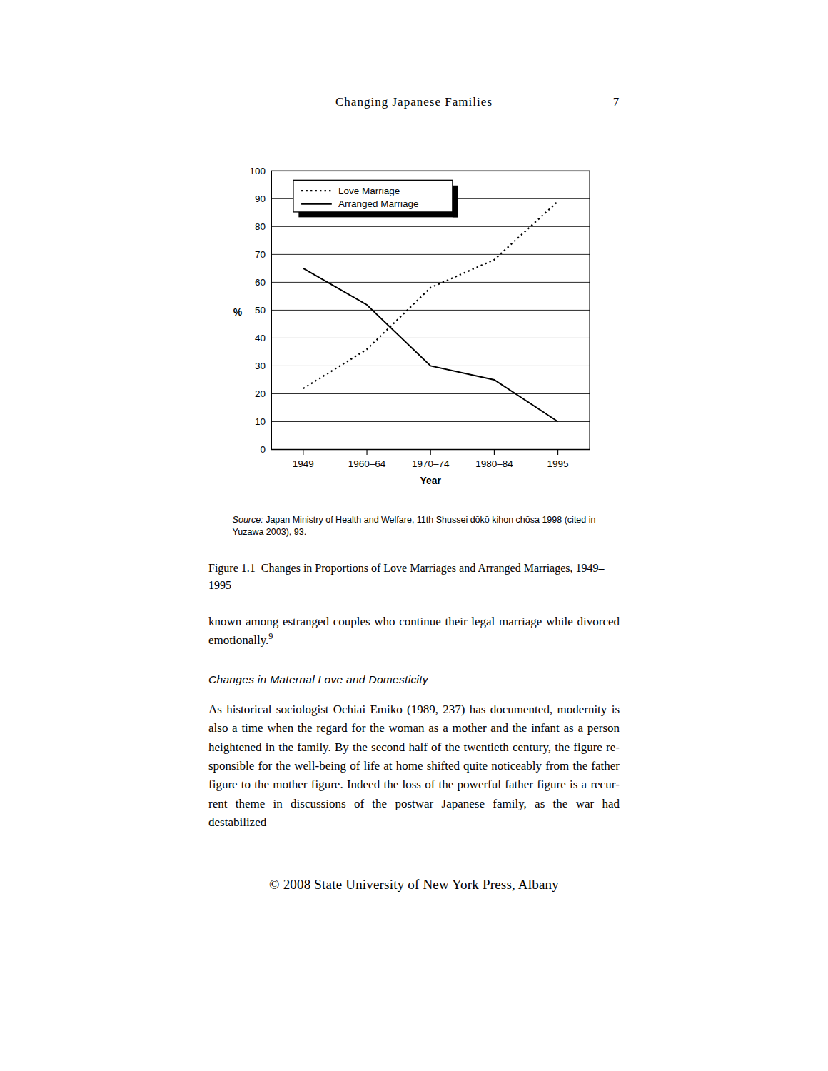Changing Japanese Families 7
100 90 80 70 60 50 40 30 20 10 0 % 1949 1960–64 1970–74 1980–84 1995 Year Love Marriage Arranged Marriage
Source: Japan Ministry of Health and Welfare, 11th Shussei dōkō kihon chōsa 1998 (cited in Yuzawa 2003), 93.
Figure 1.1 Changes in Proportions of Love Marriages and Arranged Marriages, 1949–1995
known among estranged couples who continue their legal marriage while divorced emotionally.9
Changes in Maternal Love and Domesticity
As historical sociologist Ochiai Emiko (1989, 237) has documented, modernity is also a time when the regard for the woman as a mother and the infant as a person heightened in the family. By the second half of the twentieth century, the figure responsible for the well-being of life at home shifted quite noticeably from the father figure to the mother figure. Indeed the loss of the powerful father figure is a recurrent theme in discussions of the postwar Japanese family, as the war had destabilized
© 2008 State University of New York Press, Albany